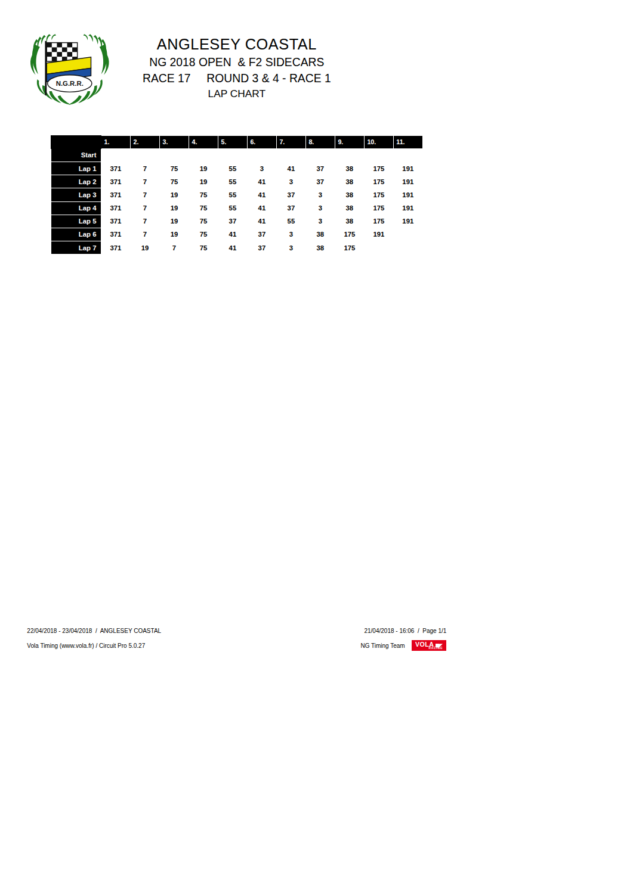N.G.R.R.
ANGLESEY COASTAL
NG 2018 OPEN & F2 SIDECARS
RACE 17 ROUND 3 & 4 - RACE 1
LAP CHART
| | 1. | 2. | 3. | 4. | 5. | 6. | 7. | 8. | 9. | 10. | 11. |
| --- | --- | --- | --- | --- | --- | --- | --- | --- | --- | --- | --- |
| Start | | | | | | | | | | | |
| Lap 1 | 371 | 7 | 75 | 19 | 55 | 3 | 41 | 37 | 38 | 175 | 191 |
| Lap 2 | 371 | 7 | 75 | 19 | 55 | 41 | 3 | 37 | 38 | 175 | 191 |
| Lap 3 | 371 | 7 | 19 | 75 | 55 | 41 | 37 | 3 | 38 | 175 | 191 |
| Lap 4 | 371 | 7 | 19 | 75 | 55 | 41 | 37 | 3 | 38 | 175 | 191 |
| Lap 5 | 371 | 7 | 19 | 75 | 37 | 41 | 55 | 3 | 38 | 175 | 191 |
| Lap 6 | 371 | 7 | 19 | 75 | 41 | 37 | 3 | 38 | 175 | 191 | |
| Lap 7 | 371 | 19 | 7 | 75 | 41 | 37 | 3 | 38 | 175 | | |
22/04/2018 - 23/04/2018 / ANGLESEY COASTAL
21/04/2018 - 16:06 / Page 1/1
Vola Timing (www.vola.fr) / Circuit Pro 5.0.27
NG Timing Team VOLA RACING